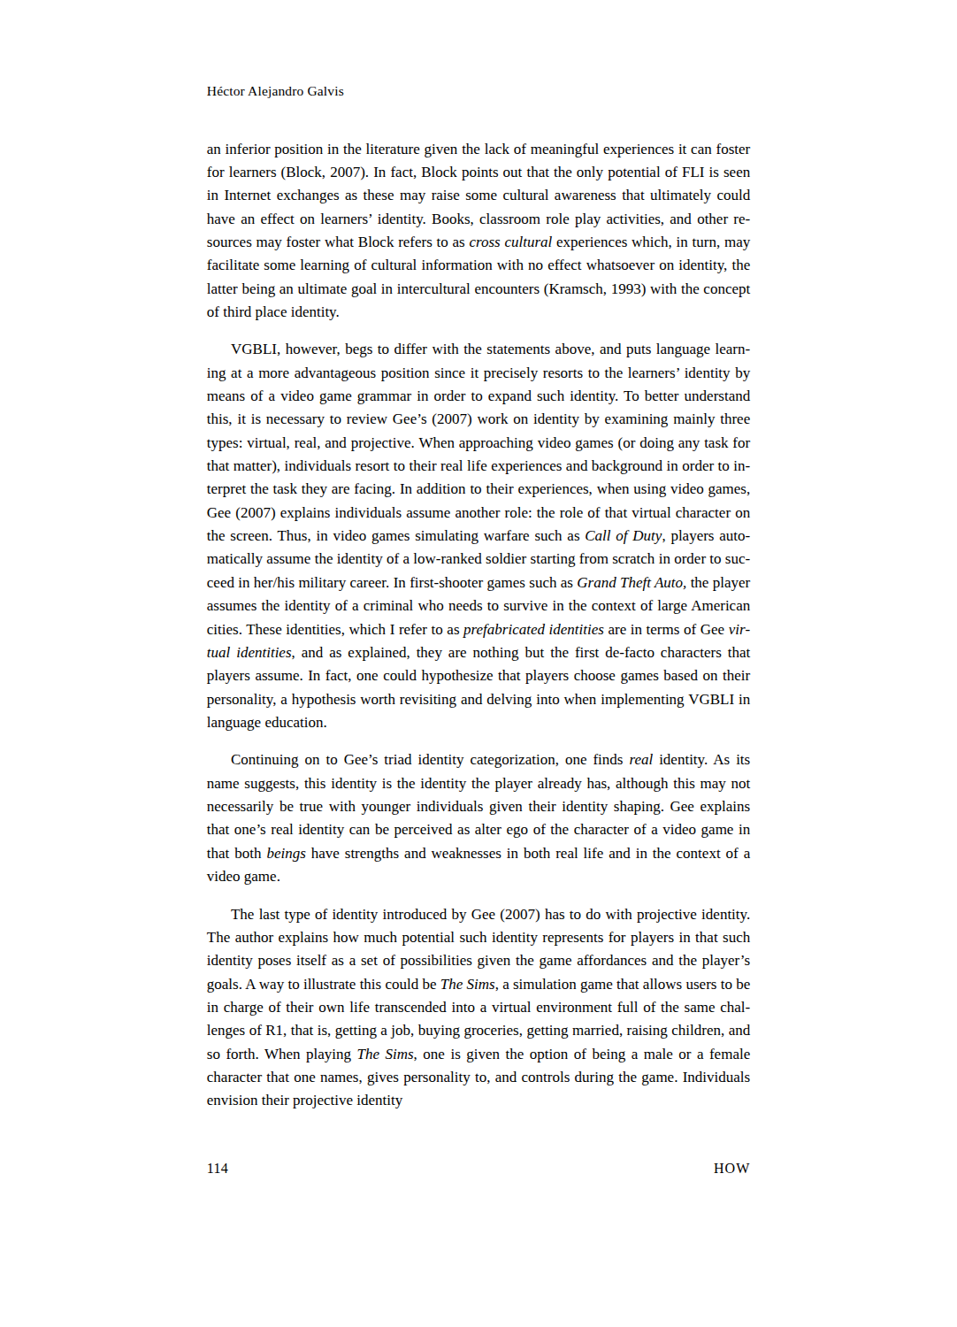Héctor Alejandro Galvis
an inferior position in the literature given the lack of meaningful experiences it can foster for learners (Block, 2007). In fact, Block points out that the only potential of FLI is seen in Internet exchanges as these may raise some cultural awareness that ultimately could have an effect on learners’ identity. Books, classroom role play activities, and other resources may foster what Block refers to as cross cultural experiences which, in turn, may facilitate some learning of cultural information with no effect whatsoever on identity, the latter being an ultimate goal in intercultural encounters (Kramsch, 1993) with the concept of third place identity.
VGBLI, however, begs to differ with the statements above, and puts language learning at a more advantageous position since it precisely resorts to the learners’ identity by means of a video game grammar in order to expand such identity. To better understand this, it is necessary to review Gee’s (2007) work on identity by examining mainly three types: virtual, real, and projective. When approaching video games (or doing any task for that matter), individuals resort to their real life experiences and background in order to interpret the task they are facing. In addition to their experiences, when using video games, Gee (2007) explains individuals assume another role: the role of that virtual character on the screen. Thus, in video games simulating warfare such as Call of Duty, players automatically assume the identity of a low-ranked soldier starting from scratch in order to succeed in her/his military career. In first-shooter games such as Grand Theft Auto, the player assumes the identity of a criminal who needs to survive in the context of large American cities. These identities, which I refer to as prefabricated identities are in terms of Gee virtual identities, and as explained, they are nothing but the first de-facto characters that players assume. In fact, one could hypothesize that players choose games based on their personality, a hypothesis worth revisiting and delving into when implementing VGBLI in language education.
Continuing on to Gee’s triad identity categorization, one finds real identity. As its name suggests, this identity is the identity the player already has, although this may not necessarily be true with younger individuals given their identity shaping. Gee explains that one’s real identity can be perceived as alter ego of the character of a video game in that both beings have strengths and weaknesses in both real life and in the context of a video game.
The last type of identity introduced by Gee (2007) has to do with projective identity. The author explains how much potential such identity represents for players in that such identity poses itself as a set of possibilities given the game affordances and the player’s goals. A way to illustrate this could be The Sims, a simulation game that allows users to be in charge of their own life transcended into a virtual environment full of the same challenges of R1, that is, getting a job, buying groceries, getting married, raising children, and so forth. When playing The Sims, one is given the option of being a male or a female character that one names, gives personality to, and controls during the game. Individuals envision their projective identity
114 HOW